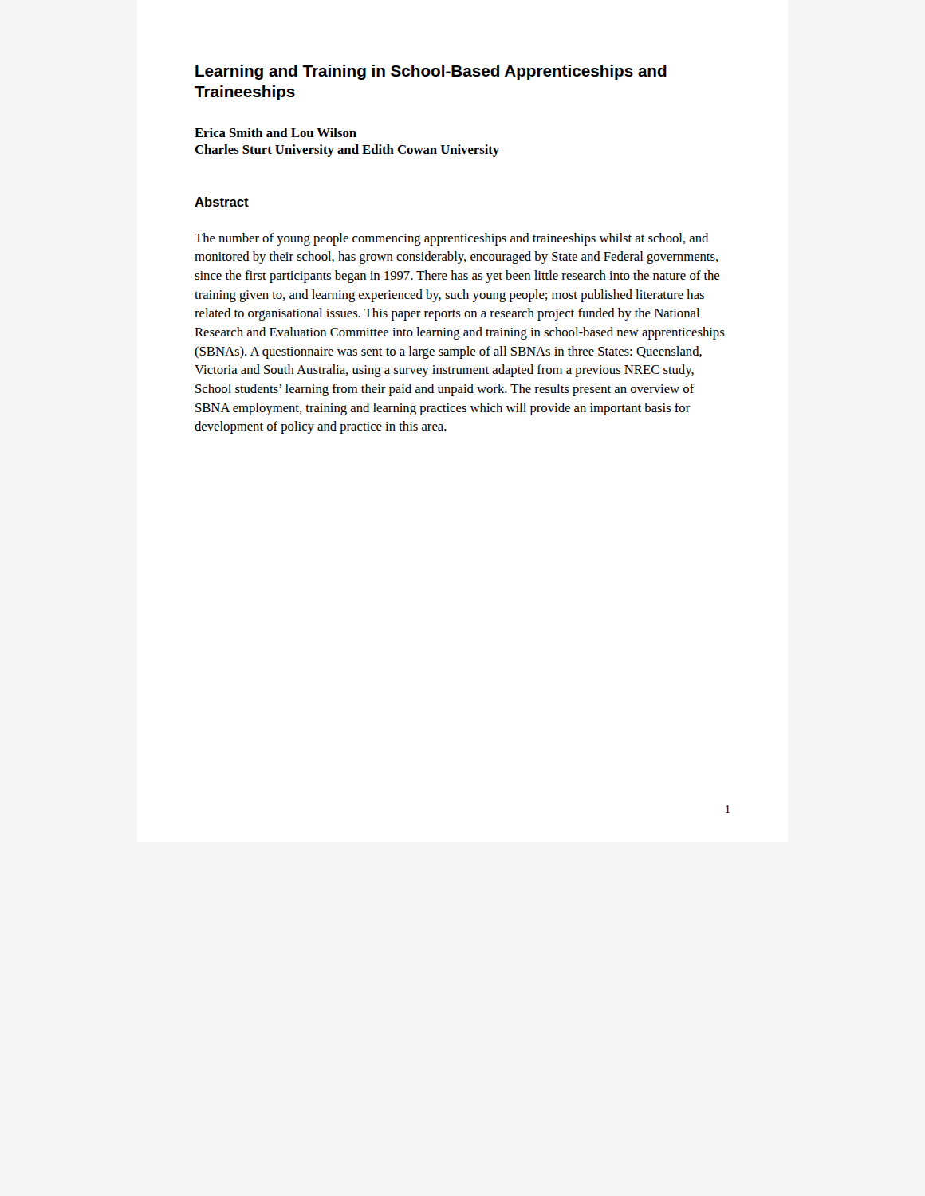Learning and Training in School-Based Apprenticeships and Traineeships
Erica Smith and Lou Wilson Charles Sturt University and Edith Cowan University
Abstract
The number of young people commencing apprenticeships and traineeships whilst at school, and monitored by their school, has grown considerably, encouraged by State and Federal governments, since the first participants began in 1997. There has as yet been little research into the nature of the training given to, and learning experienced by, such young people; most published literature has related to organisational issues. This paper reports on a research project funded by the National Research and Evaluation Committee into learning and training in school-based new apprenticeships (SBNAs). A questionnaire was sent to a large sample of all SBNAs in three States: Queensland, Victoria and South Australia, using a survey instrument adapted from a previous NREC study, School students’ learning from their paid and unpaid work. The results present an overview of SBNA employment, training and learning practices which will provide an important basis for development of policy and practice in this area.
1